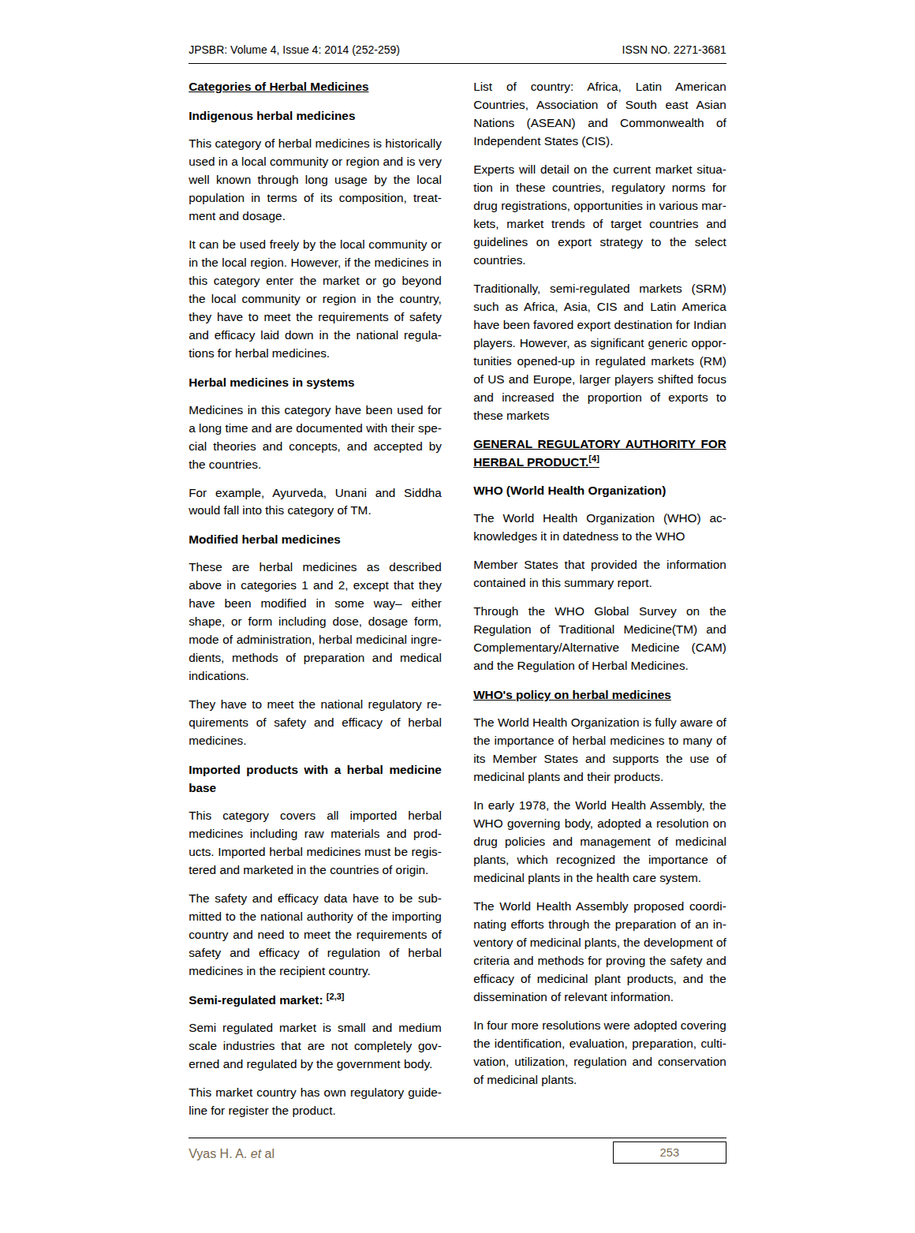JPSBR: Volume 4, Issue 4: 2014 (252-259) ISSN NO. 2271-3681
Categories of Herbal Medicines
Indigenous herbal medicines
This category of herbal medicines is historically used in a local community or region and is very well known through long usage by the local population in terms of its composition, treatment and dosage.
It can be used freely by the local community or in the local region. However, if the medicines in this category enter the market or go beyond the local community or region in the country, they have to meet the requirements of safety and efficacy laid down in the national regulations for herbal medicines.
Herbal medicines in systems
Medicines in this category have been used for a long time and are documented with their special theories and concepts, and accepted by the countries.
For example, Ayurveda, Unani and Siddha would fall into this category of TM.
Modified herbal medicines
These are herbal medicines as described above in categories 1 and 2, except that they have been modified in some way– either shape, or form including dose, dosage form, mode of administration, herbal medicinal ingredients, methods of preparation and medical indications.
They have to meet the national regulatory requirements of safety and efficacy of herbal medicines.
Imported products with a herbal medicine base
This category covers all imported herbal medicines including raw materials and products. Imported herbal medicines must be registered and marketed in the countries of origin.
The safety and efficacy data have to be submitted to the national authority of the importing country and need to meet the requirements of safety and efficacy of regulation of herbal medicines in the recipient country.
Semi-regulated market: [2,3]
Semi regulated market is small and medium scale industries that are not completely governed and regulated by the government body.
This market country has own regulatory guideline for register the product.
List of country: Africa, Latin American Countries, Association of South east Asian Nations (ASEAN) and Commonwealth of Independent States (CIS).
Experts will detail on the current market situation in these countries, regulatory norms for drug registrations, opportunities in various markets, market trends of target countries and guidelines on export strategy to the select countries.
Traditionally, semi-regulated markets (SRM) such as Africa, Asia, CIS and Latin America have been favored export destination for Indian players. However, as significant generic opportunities opened-up in regulated markets (RM) of US and Europe, larger players shifted focus and increased the proportion of exports to these markets
GENERAL REGULATORY AUTHORITY FOR HERBAL PRODUCT.[4]
WHO (World Health Organization)
The World Health Organization (WHO) acknowledges it in datedness to the WHO
Member States that provided the information contained in this summary report.
Through the WHO Global Survey on the Regulation of Traditional Medicine(TM) and Complementary/Alternative Medicine (CAM) and the Regulation of Herbal Medicines.
WHO's policy on herbal medicines
The World Health Organization is fully aware of the importance of herbal medicines to many of its Member States and supports the use of medicinal plants and their products.
In early 1978, the World Health Assembly, the WHO governing body, adopted a resolution on drug policies and management of medicinal plants, which recognized the importance of medicinal plants in the health care system.
The World Health Assembly proposed coordinating efforts through the preparation of an inventory of medicinal plants, the development of criteria and methods for proving the safety and efficacy of medicinal plant products, and the dissemination of relevant information.
In four more resolutions were adopted covering the identification, evaluation, preparation, cultivation, utilization, regulation and conservation of medicinal plants.
Vyas H. A. et al
253